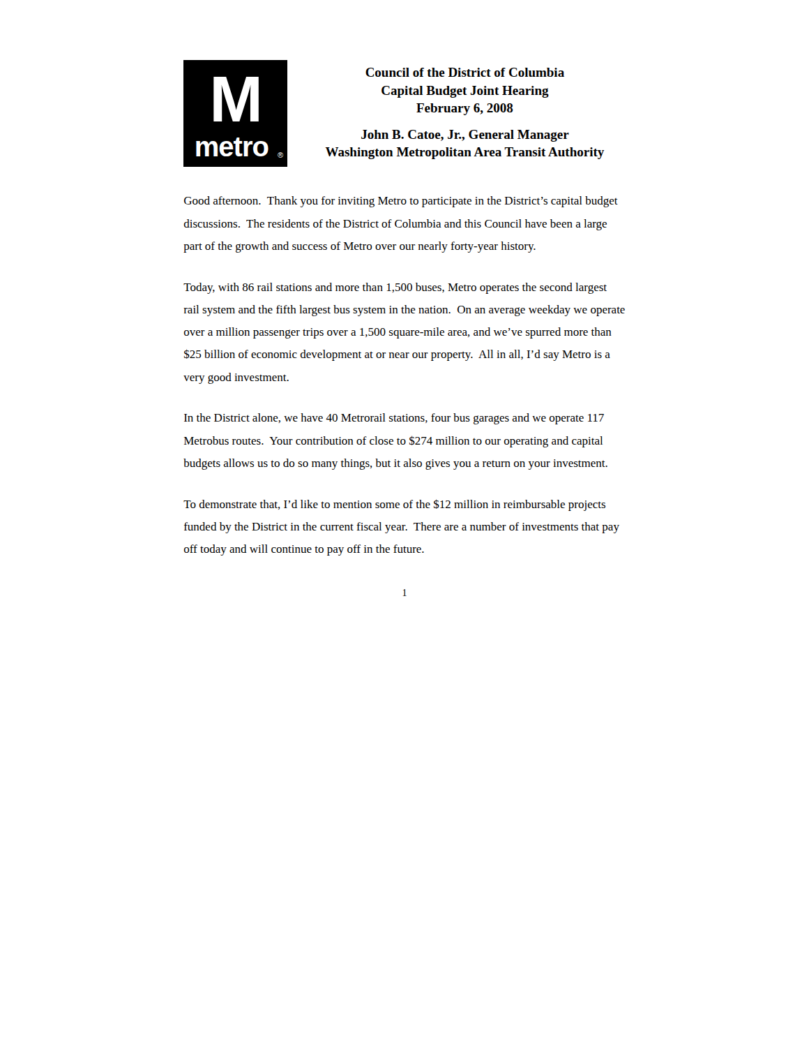M metro®
Council of the District of Columbia
Capital Budget Joint Hearing
February 6, 2008
John B. Catoe, Jr., General Manager
Washington Metropolitan Area Transit Authority
Good afternoon. Thank you for inviting Metro to participate in the District’s capital budget discussions. The residents of the District of Columbia and this Council have been a large part of the growth and success of Metro over our nearly forty-year history.
Today, with 86 rail stations and more than 1,500 buses, Metro operates the second largest rail system and the fifth largest bus system in the nation. On an average weekday we operate over a million passenger trips over a 1,500 square-mile area, and we’ve spurred more than $25 billion of economic development at or near our property. All in all, I’d say Metro is a very good investment.
In the District alone, we have 40 Metrorail stations, four bus garages and we operate 117 Metrobus routes. Your contribution of close to $274 million to our operating and capital budgets allows us to do so many things, but it also gives you a return on your investment.
To demonstrate that, I’d like to mention some of the $12 million in reimbursable projects funded by the District in the current fiscal year. There are a number of investments that pay off today and will continue to pay off in the future.
1